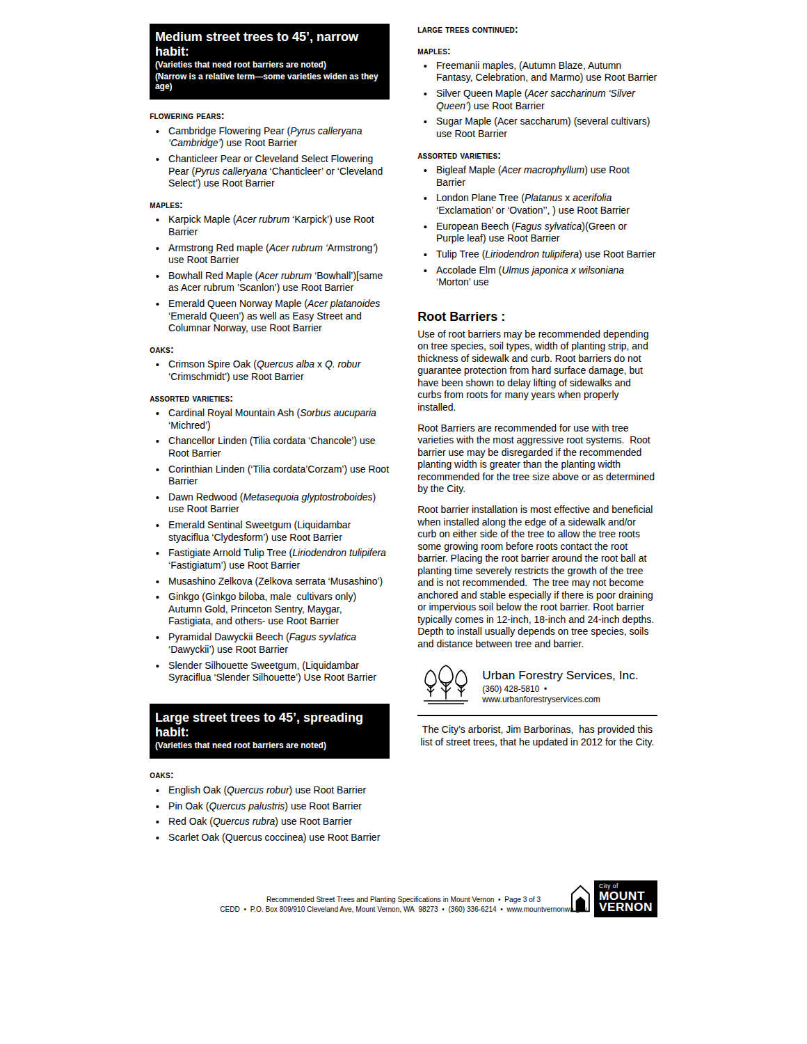Medium street trees to 45’, narrow habit:
(Varieties that need root barriers are noted)
(Narrow is a relative term—some varieties widen as they age)
Flowering Pears:
Cambridge Flowering Pear (Pyrus calleryana ‘Cambridge’) use Root Barrier
Chanticleer Pear or Cleveland Select Flowering Pear (Pyrus calleryana ‘Chanticleer’ or ‘Cleveland Select’) use Root Barrier
Maples:
Karpick Maple (Acer rubrum ‘Karpick’) use Root Barrier
Armstrong Red maple (Acer rubrum ‘Armstrong’) use Root Barrier
Bowhall Red Maple (Acer rubrum ‘Bowhall’)[same as Acer rubrum ’Scanlon’) use Root Barrier
Emerald Queen Norway Maple (Acer platanoides ‘Emerald Queen’) as well as Easy Street and Columnar Norway, use Root Barrier
Oaks:
Crimson Spire Oak (Quercus alba x Q. robur ‘Crimschmidt’) use Root Barrier
Assorted Varieties:
Cardinal Royal Mountain Ash (Sorbus aucuparia ‘Michred’)
Chancellor Linden (Tilia cordata ‘Chancole’) use Root Barrier
Corinthian Linden (‘Tilia cordata’Corzam’) use Root Barrier
Dawn Redwood (Metasequoia glyptostroboides) use Root Barrier
Emerald Sentinal Sweetgum (Liquidambar styaciflua ‘Clydesform’) use Root Barrier
Fastigiate Arnold Tulip Tree (Liriodendron tulipifera ‘Fastigiatum’) use Root Barrier
Musashino Zelkova (Zelkova serrata ‘Musashino’)
Ginkgo (Ginkgo biloba, male cultivars only) Autumn Gold, Princeton Sentry, Maygar, Fastigiata, and others- use Root Barrier
Pyramidal Dawyckii Beech (Fagus syvlatica ‘Dawyckii’) use Root Barrier
Slender Silhouette Sweetgum, (Liquidambar Syraciflua ‘Slender Silhouette’) Use Root Barrier
Large street trees to 45’, spreading habit:
(Varieties that need root barriers are noted)
Oaks:
English Oak (Quercus robur) use Root Barrier
Pin Oak (Quercus palustris) use Root Barrier
Red Oak (Quercus rubra) use Root Barrier
Scarlet Oak (Quercus coccinea) use Root Barrier
Large Trees Continued:
Maples:
Freemanii maples, (Autumn Blaze, Autumn Fantasy, Celebration, and Marmo) use Root Barrier
Silver Queen Maple (Acer saccharinum ‘Silver Queen’) use Root Barrier
Sugar Maple (Acer saccharum) (several cultivars) use Root Barrier
Assorted Varieties:
Bigleaf Maple (Acer macrophyllum) use Root Barrier
London Plane Tree (Platanus x acerifolia ‘Exclamation’ or ‘Ovation’’, ) use Root Barrier
European Beech (Fagus sylvatica)(Green or Purple leaf) use Root Barrier
Tulip Tree (Liriodendron tulipifera) use Root Barrier
Accolade Elm (Ulmus japonica x wilsoniana ‘Morton’ use
Root Barriers :
Use of root barriers may be recommended depending on tree species, soil types, width of planting strip, and thickness of sidewalk and curb. Root barriers do not guarantee protection from hard surface damage, but have been shown to delay lifting of sidewalks and curbs from roots for many years when properly installed.
Root Barriers are recommended for use with tree varieties with the most aggressive root systems. Root barrier use may be disregarded if the recommended planting width is greater than the planting width recommended for the tree size above or as determined by the City.
Root barrier installation is most effective and beneficial when installed along the edge of a sidewalk and/or curb on either side of the tree to allow the tree roots some growing room before roots contact the root barrier. Placing the root barrier around the root ball at planting time severely restricts the growth of the tree and is not recommended. The tree may not become anchored and stable especially if there is poor draining or impervious soil below the root barrier. Root barrier typically comes in 12-inch, 18-inch and 24-inch depths. Depth to install usually depends on tree species, soils and distance between tree and barrier.
Urban Forestry Services, Inc.
(360) 428-5810 • www.urbanforestryservices.com
The City’s arborist, Jim Barborinas, has provided this list of street trees, that he updated in 2012 for the City.
Recommended Street Trees and Planting Specifications in Mount Vernon • Page 3 of 3
CEDD • P.O. Box 809/910 Cleveland Ave, Mount Vernon, WA 98273 • (360) 336-6214 • www.mountvernonwa.gov
City of MOUNT VERNON